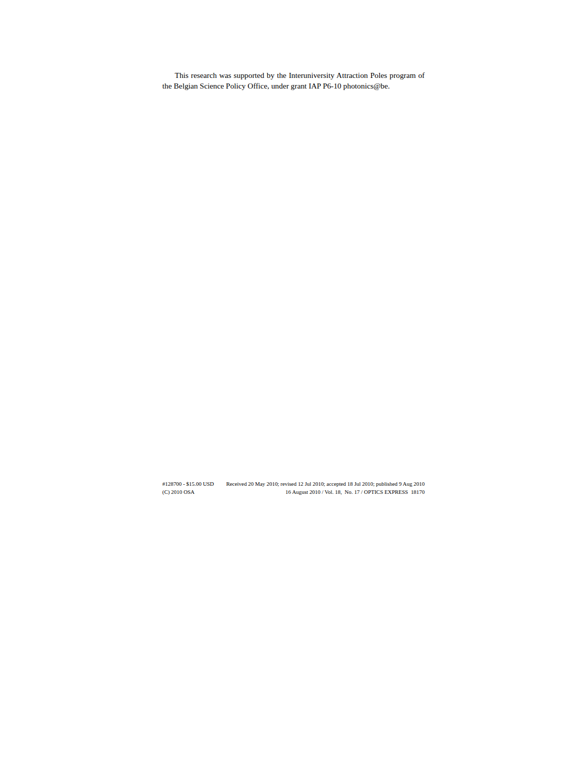This research was supported by the Interuniversity Attraction Poles program of the Belgian Science Policy Office, under grant IAP P6-10 photonics@be.
#128700 - $15.00 USD Received 20 May 2010; revised 12 Jul 2010; accepted 18 Jul 2010; published 9 Aug 2010
(C) 2010 OSA 16 August 2010 / Vol. 18, No. 17 / OPTICS EXPRESS 18170